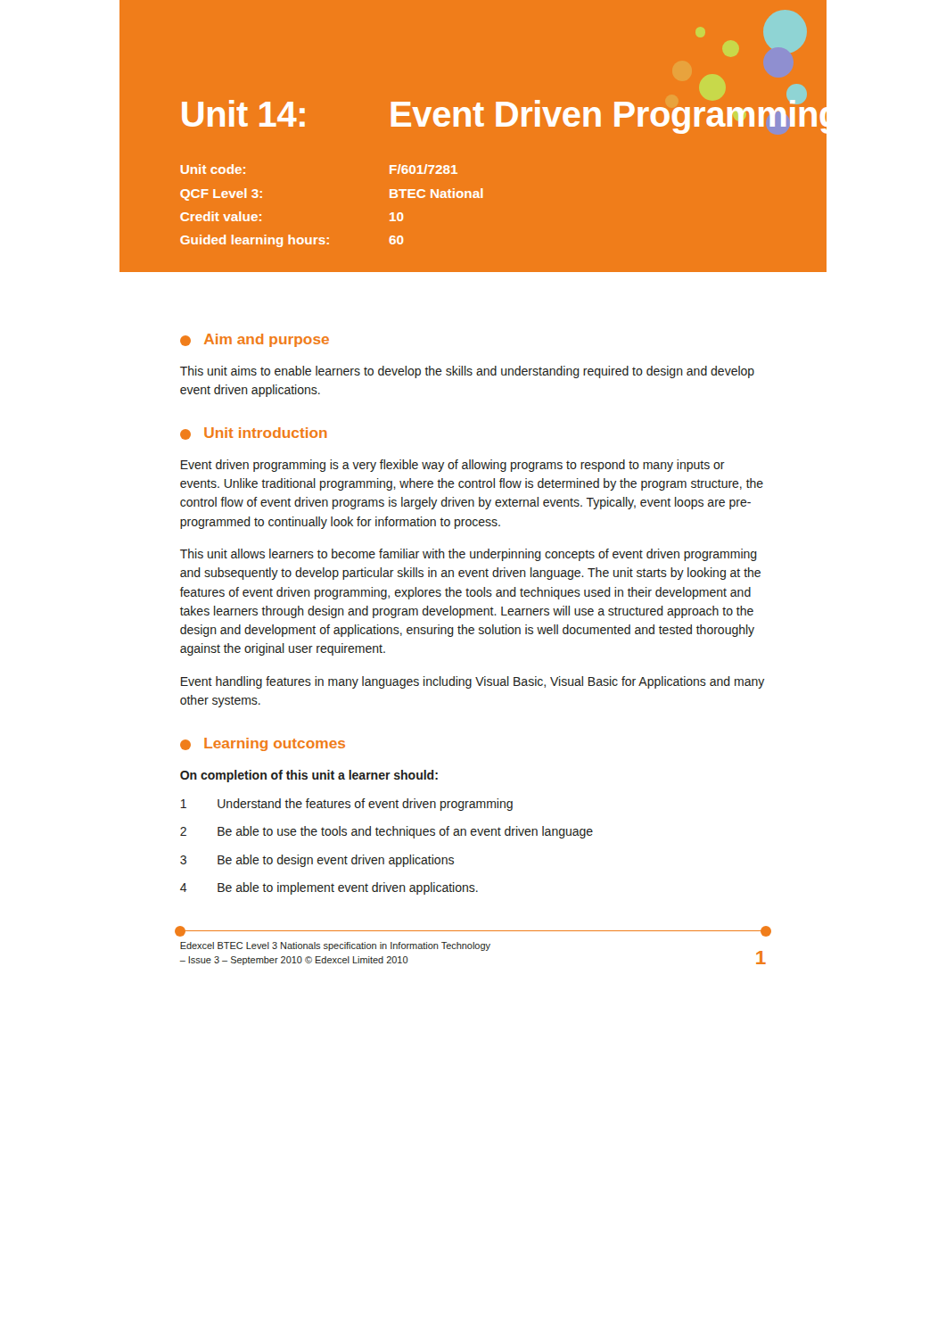Unit 14: Event Driven Programming
Unit code: F/601/7281
QCF Level 3: BTEC National
Credit value: 10
Guided learning hours: 60
Aim and purpose
This unit aims to enable learners to develop the skills and understanding required to design and develop event driven applications.
Unit introduction
Event driven programming is a very flexible way of allowing programs to respond to many inputs or events. Unlike traditional programming, where the control flow is determined by the program structure, the control flow of event driven programs is largely driven by external events. Typically, event loops are pre-programmed to continually look for information to process.
This unit allows learners to become familiar with the underpinning concepts of event driven programming and subsequently to develop particular skills in an event driven language. The unit starts by looking at the features of event driven programming, explores the tools and techniques used in their development and takes learners through design and program development. Learners will use a structured approach to the design and development of applications, ensuring the solution is well documented and tested thoroughly against the original user requirement.
Event handling features in many languages including Visual Basic, Visual Basic for Applications and many other systems.
Learning outcomes
On completion of this unit a learner should:
Understand the features of event driven programming
Be able to use the tools and techniques of an event driven language
Be able to design event driven applications
Be able to implement event driven applications.
Edexcel BTEC Level 3 Nationals specification in Information Technology
– Issue 3 – September 2010 © Edexcel Limited 2010
1